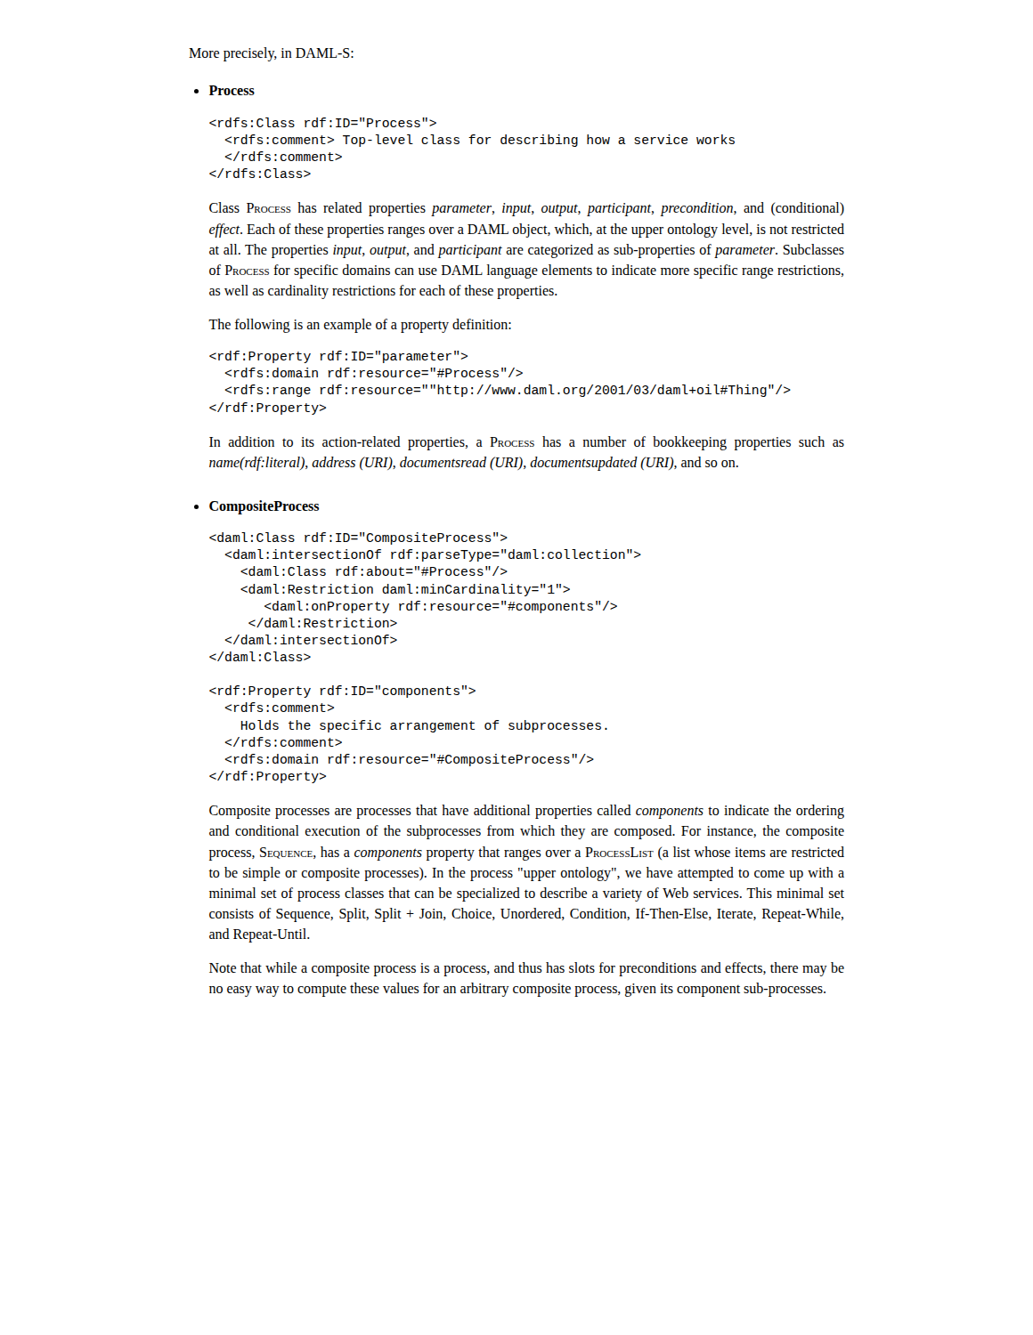More precisely, in DAML-S:
Process
<rdfs:Class rdf:ID="Process">
  <rdfs:comment> Top-level class for describing how a service works
  </rdfs:comment>
</rdfs:Class>
Class Process has related properties parameter, input, output, participant, precondition, and (conditional) effect. Each of these properties ranges over a DAML object, which, at the upper ontology level, is not restricted at all. The properties input, output, and participant are categorized as sub-properties of parameter. Subclasses of Process for specific domains can use DAML language elements to indicate more specific range restrictions, as well as cardinality restrictions for each of these properties.
The following is an example of a property definition:
<rdf:Property rdf:ID="parameter">
  <rdfs:domain rdf:resource="#Process"/>
  <rdfs:range rdf:resource=""http://www.daml.org/2001/03/daml+oil#Thing"/>
</rdf:Property>
In addition to its action-related properties, a Process has a number of bookkeeping properties such as name(rdf:literal), address (URI), documentsread (URI), documentsupdated (URI), and so on.
CompositeProcess
<daml:Class rdf:ID="CompositeProcess">
  <daml:intersectionOf rdf:parseType="daml:collection">
    <daml:Class rdf:about="#Process"/>
    <daml:Restriction daml:minCardinality="1">
       <daml:onProperty rdf:resource="#components"/>
     </daml:Restriction>
  </daml:intersectionOf>
</daml:Class>

<rdf:Property rdf:ID="components">
  <rdfs:comment>
    Holds the specific arrangement of subprocesses.
  </rdfs:comment>
  <rdfs:domain rdf:resource="#CompositeProcess"/>
</rdf:Property>
Composite processes are processes that have additional properties called components to indicate the ordering and conditional execution of the subprocesses from which they are composed. For instance, the composite process, Sequence, has a components property that ranges over a ProcessList (a list whose items are restricted to be simple or composite processes). In the process "upper ontology", we have attempted to come up with a minimal set of process classes that can be specialized to describe a variety of Web services. This minimal set consists of Sequence, Split, Split + Join, Choice, Unordered, Condition, If-Then-Else, Iterate, Repeat-While, and Repeat-Until.
Note that while a composite process is a process, and thus has slots for preconditions and effects, there may be no easy way to compute these values for an arbitrary composite process, given its component sub-processes.